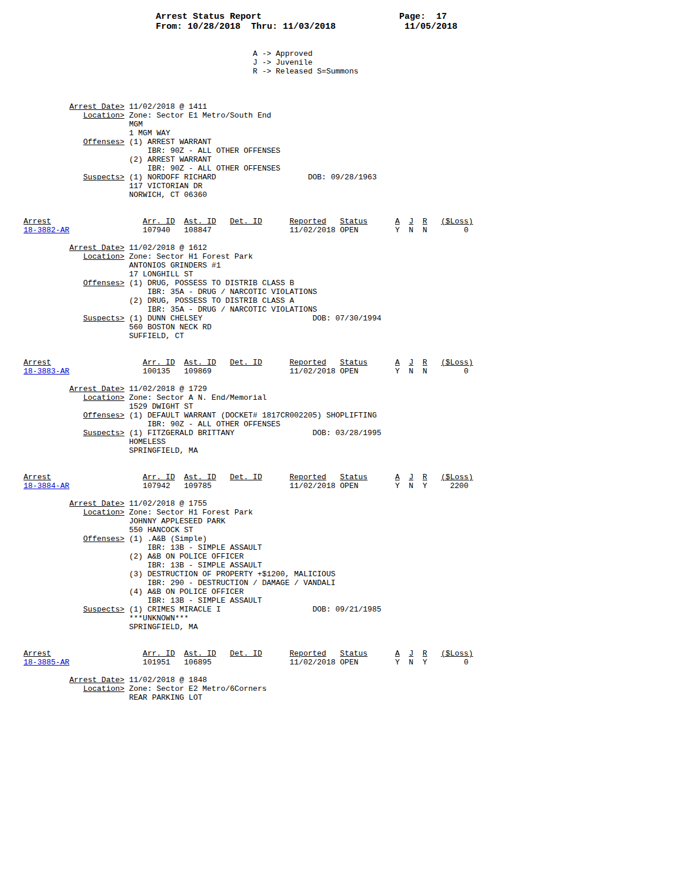Arrest Status Report                          Page:  17
                         From: 10/28/2018  Thru: 11/03/2018             11/05/2018
                                                  A -> Approved
                                                  J -> Juvenile
                                                  R -> Released S=Summons



          Arrest Date> 11/02/2018 @ 1411
             Location> Zone: Sector E1 Metro/South End
                       MGM
                       1 MGM WAY
             Offenses> (1) ARREST WARRANT
                           IBR: 90Z - ALL OTHER OFFENSES
                       (2) ARREST WARRANT
                           IBR: 90Z - ALL OTHER OFFENSES
             Suspects> (1) NORDOFF RICHARD                    DOB: 09/28/1963
                       117 VICTORIAN DR
                       NORWICH, CT 06360


Arrest                    Arr. ID  Ast. ID   Det. ID      Reported   Status      A  J  R   ($Loss)
18-3882-AR                107940   108847                 11/02/2018 OPEN        Y  N  N        0

          Arrest Date> 11/02/2018 @ 1612
             Location> Zone: Sector H1 Forest Park
                       ANTONIOS GRINDERS #1
                       17 LONGHILL ST
             Offenses> (1) DRUG, POSSESS TO DISTRIB CLASS B
                           IBR: 35A - DRUG / NARCOTIC VIOLATIONS
                       (2) DRUG, POSSESS TO DISTRIB CLASS A
                           IBR: 35A - DRUG / NARCOTIC VIOLATIONS
             Suspects> (1) DUNN CHELSEY                        DOB: 07/30/1994
                       560 BOSTON NECK RD
                       SUFFIELD, CT


Arrest                    Arr. ID  Ast. ID   Det. ID      Reported   Status      A  J  R   ($Loss)
18-3883-AR                100135   109869                 11/02/2018 OPEN        Y  N  N        0

          Arrest Date> 11/02/2018 @ 1729
             Location> Zone: Sector A N. End/Memorial
                       1529 DWIGHT ST
             Offenses> (1) DEFAULT WARRANT (DOCKET# 1817CR002205) SHOPLIFTING
                           IBR: 90Z - ALL OTHER OFFENSES
             Suspects> (1) FITZGERALD BRITTANY                 DOB: 03/28/1995
                       HOMELESS
                       SPRINGFIELD, MA


Arrest                    Arr. ID  Ast. ID   Det. ID      Reported   Status      A  J  R   ($Loss)
18-3884-AR                107942   109785                 11/02/2018 OPEN        Y  N  Y     2200

          Arrest Date> 11/02/2018 @ 1755
             Location> Zone: Sector H1 Forest Park
                       JOHNNY APPLESEED PARK
                       550 HANCOCK ST
             Offenses> (1) .A&B (Simple)
                           IBR: 13B - SIMPLE ASSAULT
                       (2) A&B ON POLICE OFFICER
                           IBR: 13B - SIMPLE ASSAULT
                       (3) DESTRUCTION OF PROPERTY +$1200, MALICIOUS
                           IBR: 290 - DESTRUCTION / DAMAGE / VANDALI
                       (4) A&B ON POLICE OFFICER
                           IBR: 13B - SIMPLE ASSAULT
             Suspects> (1) CRIMES MIRACLE I                    DOB: 09/21/1985
                       ***UNKNOWN***
                       SPRINGFIELD, MA


Arrest                    Arr. ID  Ast. ID   Det. ID      Reported   Status      A  J  R   ($Loss)
18-3885-AR                101951   106895                 11/02/2018 OPEN        Y  N  Y        0

          Arrest Date> 11/02/2018 @ 1848
             Location> Zone: Sector E2 Metro/6Corners
                       REAR PARKING LOT